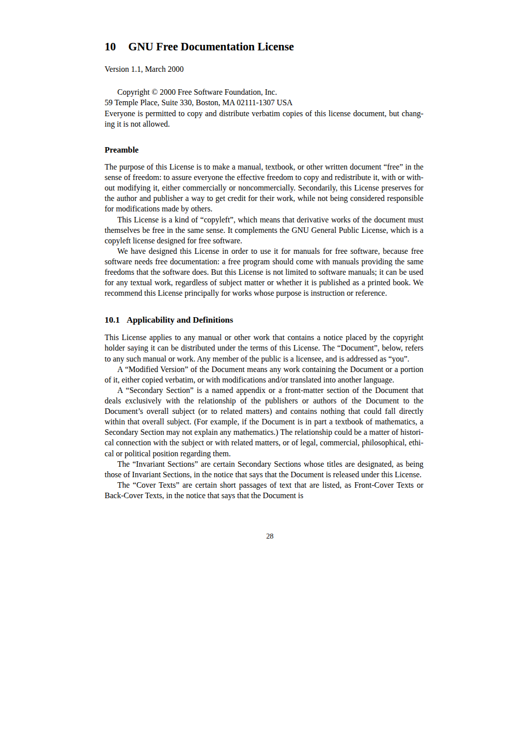10 GNU Free Documentation License
Version 1.1, March 2000
Copyright © 2000 Free Software Foundation, Inc. 59 Temple Place, Suite 330, Boston, MA 02111-1307 USA Everyone is permitted to copy and distribute verbatim copies of this license document, but changing it is not allowed.
Preamble
The purpose of this License is to make a manual, textbook, or other written document “free” in the sense of freedom: to assure everyone the effective freedom to copy and redistribute it, with or without modifying it, either commercially or noncommercially. Secondarily, this License preserves for the author and publisher a way to get credit for their work, while not being considered responsible for modifications made by others.
This License is a kind of “copyleft”, which means that derivative works of the document must themselves be free in the same sense. It complements the GNU General Public License, which is a copyleft license designed for free software.
We have designed this License in order to use it for manuals for free software, because free software needs free documentation: a free program should come with manuals providing the same freedoms that the software does. But this License is not limited to software manuals; it can be used for any textual work, regardless of subject matter or whether it is published as a printed book. We recommend this License principally for works whose purpose is instruction or reference.
10.1 Applicability and Definitions
This License applies to any manual or other work that contains a notice placed by the copyright holder saying it can be distributed under the terms of this License. The “Document”, below, refers to any such manual or work. Any member of the public is a licensee, and is addressed as “you”.
A “Modified Version” of the Document means any work containing the Document or a portion of it, either copied verbatim, or with modifications and/or translated into another language.
A “Secondary Section” is a named appendix or a front-matter section of the Document that deals exclusively with the relationship of the publishers or authors of the Document to the Document’s overall subject (or to related matters) and contains nothing that could fall directly within that overall subject. (For example, if the Document is in part a textbook of mathematics, a Secondary Section may not explain any mathematics.) The relationship could be a matter of historical connection with the subject or with related matters, or of legal, commercial, philosophical, ethical or political position regarding them.
The “Invariant Sections” are certain Secondary Sections whose titles are designated, as being those of Invariant Sections, in the notice that says that the Document is released under this License.
The “Cover Texts” are certain short passages of text that are listed, as Front-Cover Texts or Back-Cover Texts, in the notice that says that the Document is
28